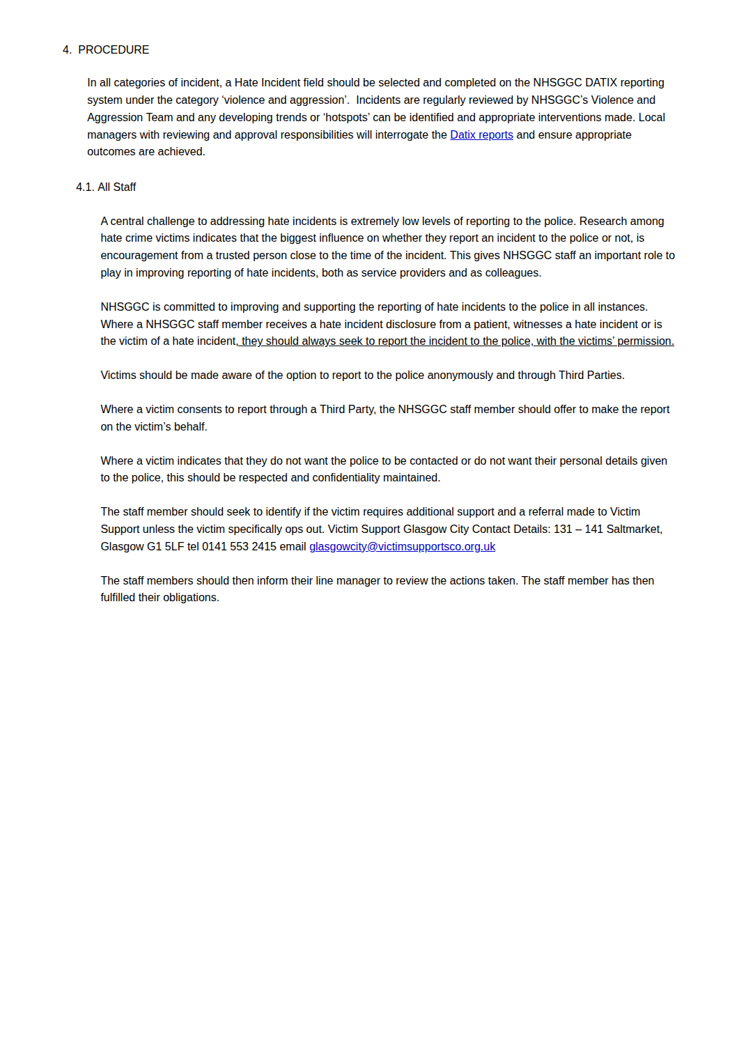PROCEDURE
In all categories of incident, a Hate Incident field should be selected and completed on the NHSGGC DATIX reporting system under the category ‘violence and aggression’. Incidents are regularly reviewed by NHSGGC’s Violence and Aggression Team and any developing trends or ‘hotspots’ can be identified and appropriate interventions made. Local managers with reviewing and approval responsibilities will interrogate the Datix reports and ensure appropriate outcomes are achieved.
All Staff
A central challenge to addressing hate incidents is extremely low levels of reporting to the police. Research among hate crime victims indicates that the biggest influence on whether they report an incident to the police or not, is encouragement from a trusted person close to the time of the incident. This gives NHSGGC staff an important role to play in improving reporting of hate incidents, both as service providers and as colleagues.
NHSGGC is committed to improving and supporting the reporting of hate incidents to the police in all instances. Where a NHSGGC staff member receives a hate incident disclosure from a patient, witnesses a hate incident or is the victim of a hate incident, they should always seek to report the incident to the police, with the victims’ permission.
Victims should be made aware of the option to report to the police anonymously and through Third Parties.
Where a victim consents to report through a Third Party, the NHSGGC staff member should offer to make the report on the victim’s behalf.
Where a victim indicates that they do not want the police to be contacted or do not want their personal details given to the police, this should be respected and confidentiality maintained.
The staff member should seek to identify if the victim requires additional support and a referral made to Victim Support unless the victim specifically ops out. Victim Support Glasgow City Contact Details: 131 – 141 Saltmarket, Glasgow G1 5LF tel 0141 553 2415 email glasgowcity@victimsupportsco.org.uk
The staff members should then inform their line manager to review the actions taken. The staff member has then fulfilled their obligations.